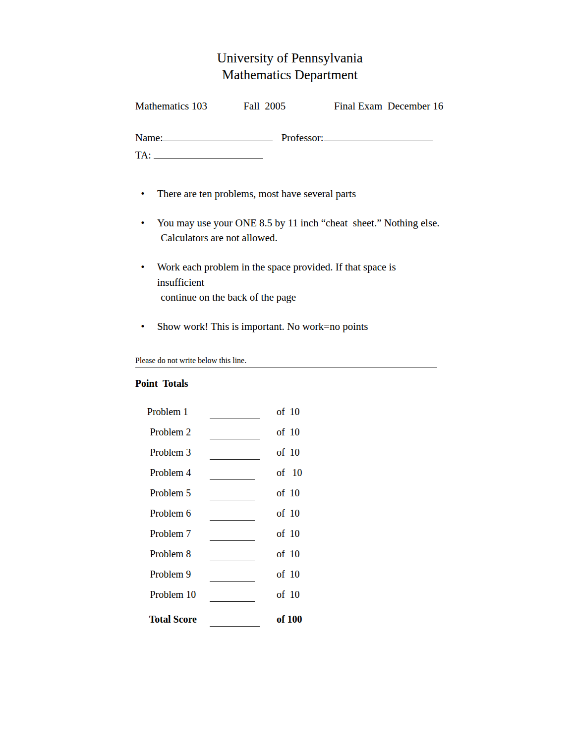University of Pennsylvania
Mathematics Department
Mathematics 103 Fall 2005 Final Exam December 16
Name: Professor: TA:
There are ten problems, most have several parts
You may use your ONE 8.5 by 11 inch “cheat sheet.” Nothing else. Calculators are not allowed.
Work each problem in the space provided. If that space is insufficient continue on the back of the page
Show work! This is important. No work=no points
Please do not write below this line.
Point Totals
| Problem 1 | | of 10 |
| Problem 2 | | of 10 |
| Problem 3 | | of 10 |
| Problem 4 | | of 10 |
| Problem 5 | | of 10 |
| Problem 6 | | of 10 |
| Problem 7 | | of 10 |
| Problem 8 | | of 10 |
| Problem 9 | | of 10 |
| Problem 10 | | of 10 |
| Total Score | | of 100 |